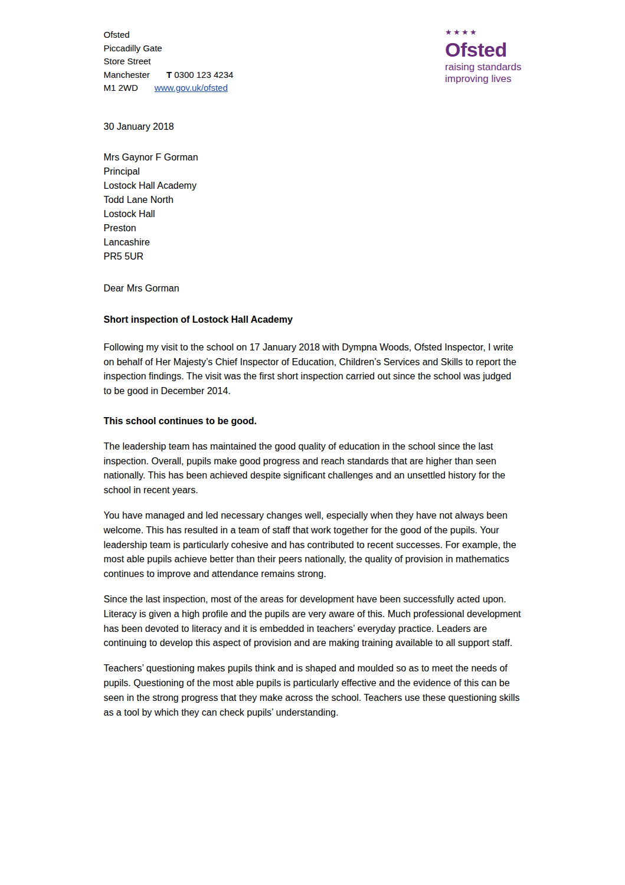Ofsted Piccadilly Gate Store Street
Manchester T 0300 123 4234
M1 2WD www.gov.uk/ofsted
★★★★
Ofsted
raising standards
improving lives
30 January 2018
Mrs Gaynor F Gorman Principal Lostock Hall Academy Todd Lane North Lostock Hall Preston Lancashire PR5 5UR
Dear Mrs Gorman
Short inspection of Lostock Hall Academy
Following my visit to the school on 17 January 2018 with Dympna Woods, Ofsted Inspector, I write on behalf of Her Majesty’s Chief Inspector of Education, Children’s Services and Skills to report the inspection findings. The visit was the first short inspection carried out since the school was judged to be good in December 2014.
This school continues to be good.
The leadership team has maintained the good quality of education in the school since the last inspection. Overall, pupils make good progress and reach standards that are higher than seen nationally. This has been achieved despite significant challenges and an unsettled history for the school in recent years.
You have managed and led necessary changes well, especially when they have not always been welcome. This has resulted in a team of staff that work together for the good of the pupils. Your leadership team is particularly cohesive and has contributed to recent successes. For example, the most able pupils achieve better than their peers nationally, the quality of provision in mathematics continues to improve and attendance remains strong.
Since the last inspection, most of the areas for development have been successfully acted upon. Literacy is given a high profile and the pupils are very aware of this. Much professional development has been devoted to literacy and it is embedded in teachers’ everyday practice. Leaders are continuing to develop this aspect of provision and are making training available to all support staff.
Teachers’ questioning makes pupils think and is shaped and moulded so as to meet the needs of pupils. Questioning of the most able pupils is particularly effective and the evidence of this can be seen in the strong progress that they make across the school. Teachers use these questioning skills as a tool by which they can check pupils’ understanding.